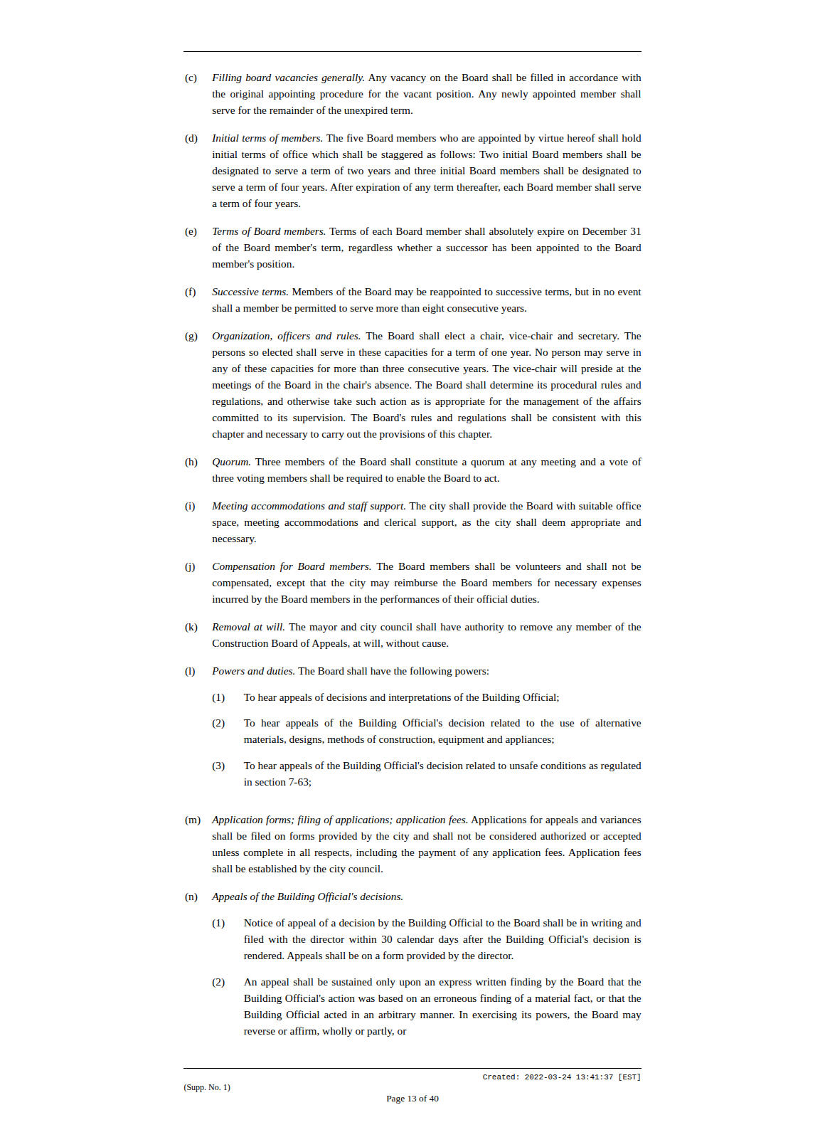(c) Filling board vacancies generally. Any vacancy on the Board shall be filled in accordance with the original appointing procedure for the vacant position. Any newly appointed member shall serve for the remainder of the unexpired term.
(d) Initial terms of members. The five Board members who are appointed by virtue hereof shall hold initial terms of office which shall be staggered as follows: Two initial Board members shall be designated to serve a term of two years and three initial Board members shall be designated to serve a term of four years. After expiration of any term thereafter, each Board member shall serve a term of four years.
(e) Terms of Board members. Terms of each Board member shall absolutely expire on December 31 of the Board member's term, regardless whether a successor has been appointed to the Board member's position.
(f) Successive terms. Members of the Board may be reappointed to successive terms, but in no event shall a member be permitted to serve more than eight consecutive years.
(g) Organization, officers and rules. The Board shall elect a chair, vice-chair and secretary. The persons so elected shall serve in these capacities for a term of one year. No person may serve in any of these capacities for more than three consecutive years. The vice-chair will preside at the meetings of the Board in the chair's absence. The Board shall determine its procedural rules and regulations, and otherwise take such action as is appropriate for the management of the affairs committed to its supervision. The Board's rules and regulations shall be consistent with this chapter and necessary to carry out the provisions of this chapter.
(h) Quorum. Three members of the Board shall constitute a quorum at any meeting and a vote of three voting members shall be required to enable the Board to act.
(i) Meeting accommodations and staff support. The city shall provide the Board with suitable office space, meeting accommodations and clerical support, as the city shall deem appropriate and necessary.
(j) Compensation for Board members. The Board members shall be volunteers and shall not be compensated, except that the city may reimburse the Board members for necessary expenses incurred by the Board members in the performances of their official duties.
(k) Removal at will. The mayor and city council shall have authority to remove any member of the Construction Board of Appeals, at will, without cause.
(l) Powers and duties. The Board shall have the following powers:
(1) To hear appeals of decisions and interpretations of the Building Official;
(2) To hear appeals of the Building Official's decision related to the use of alternative materials, designs, methods of construction, equipment and appliances;
(3) To hear appeals of the Building Official's decision related to unsafe conditions as regulated in section 7-63;
(m) Application forms; filing of applications; application fees. Applications for appeals and variances shall be filed on forms provided by the city and shall not be considered authorized or accepted unless complete in all respects, including the payment of any application fees. Application fees shall be established by the city council.
(n) Appeals of the Building Official's decisions.
(1) Notice of appeal of a decision by the Building Official to the Board shall be in writing and filed with the director within 30 calendar days after the Building Official's decision is rendered. Appeals shall be on a form provided by the director.
(2) An appeal shall be sustained only upon an express written finding by the Board that the Building Official's action was based on an erroneous finding of a material fact, or that the Building Official acted in an arbitrary manner. In exercising its powers, the Board may reverse or affirm, wholly or partly, or
Created: 2022-03-24 13:41:37 [EST]
(Supp. No. 1)
Page 13 of 40